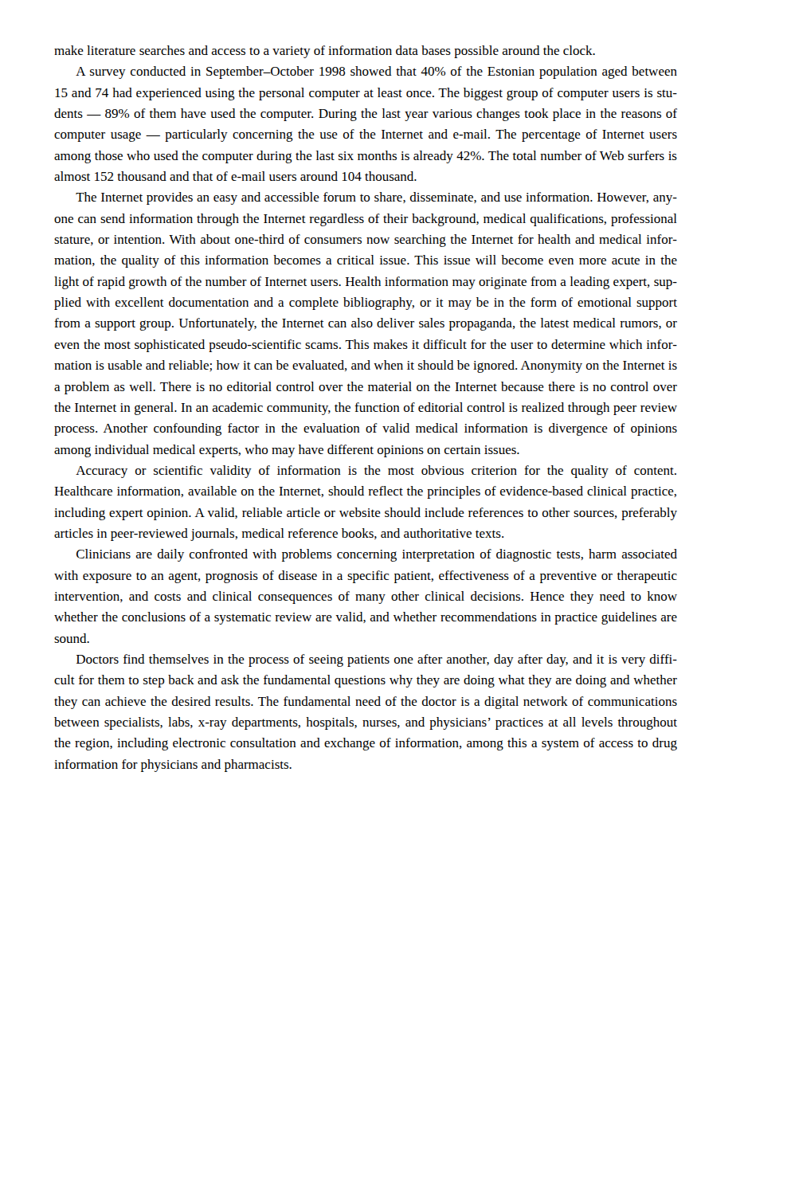make literature searches and access to a variety of information data bases possible around the clock.
A survey conducted in September–October 1998 showed that 40% of the Estonian population aged between 15 and 74 had experienced using the personal computer at least once. The biggest group of computer users is students — 89% of them have used the computer. During the last year various changes took place in the reasons of computer usage — particularly concerning the use of the Internet and e-mail. The percentage of Internet users among those who used the computer during the last six months is already 42%. The total number of Web surfers is almost 152 thousand and that of e-mail users around 104 thousand.
The Internet provides an easy and accessible forum to share, disseminate, and use information. However, anyone can send information through the Internet regardless of their background, medical qualifications, professional stature, or intention. With about one-third of consumers now searching the Internet for health and medical information, the quality of this information becomes a critical issue. This issue will become even more acute in the light of rapid growth of the number of Internet users. Health information may originate from a leading expert, supplied with excellent documentation and a complete bibliography, or it may be in the form of emotional support from a support group. Unfortunately, the Internet can also deliver sales propaganda, the latest medical rumors, or even the most sophisticated pseudo-scientific scams. This makes it difficult for the user to determine which information is usable and reliable; how it can be evaluated, and when it should be ignored. Anonymity on the Internet is a problem as well. There is no editorial control over the material on the Internet because there is no control over the Internet in general. In an academic community, the function of editorial control is realized through peer review process. Another confounding factor in the evaluation of valid medical information is divergence of opinions among individual medical experts, who may have different opinions on certain issues.
Accuracy or scientific validity of information is the most obvious criterion for the quality of content. Healthcare information, available on the Internet, should reflect the principles of evidence-based clinical practice, including expert opinion. A valid, reliable article or website should include references to other sources, preferably articles in peer-reviewed journals, medical reference books, and authoritative texts.
Clinicians are daily confronted with problems concerning interpretation of diagnostic tests, harm associated with exposure to an agent, prognosis of disease in a specific patient, effectiveness of a preventive or therapeutic intervention, and costs and clinical consequences of many other clinical decisions. Hence they need to know whether the conclusions of a systematic review are valid, and whether recommendations in practice guidelines are sound.
Doctors find themselves in the process of seeing patients one after another, day after day, and it is very difficult for them to step back and ask the fundamental questions why they are doing what they are doing and whether they can achieve the desired results. The fundamental need of the doctor is a digital network of communications between specialists, labs, x-ray departments, hospitals, nurses, and physicians’ practices at all levels throughout the region, including electronic consultation and exchange of information, among this a system of access to drug information for physicians and pharmacists.